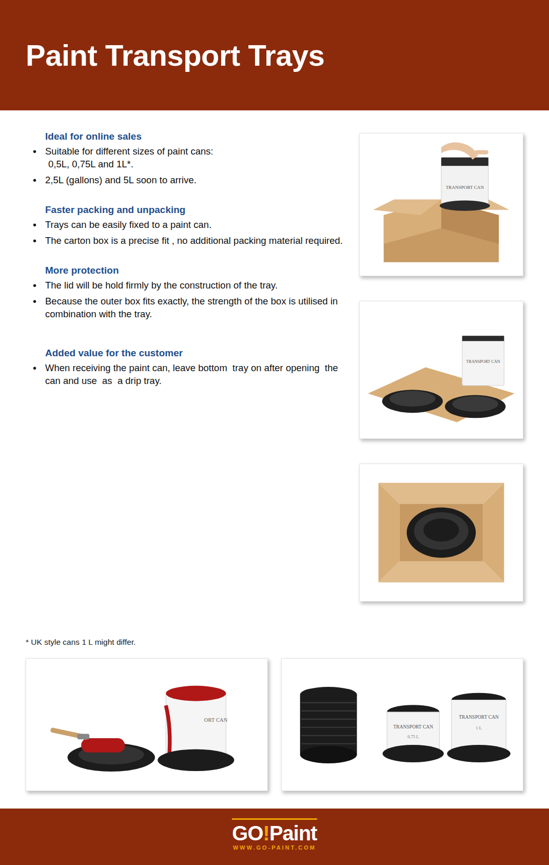Paint Transport Trays
Ideal for online sales
Suitable for different sizes of paint cans:0,5L, 0,75L and 1L*.
2,5L (gallons) and 5L soon to arrive.
Faster packing and unpacking
Trays can be easily fixed to a paint can.
The carton box is a precise fit , no additional packing material required.
More protection
The lid will be hold firmly by the construction of the tray.
Because the outer box fits exactly, the strength of the box is utilised in combination with the tray.
Added value for the customer
When receiving the paint can, leave bottom tray on after opening the can and use as a drip tray.
TRANSPORT CAN
TRANSPORT CAN
* UK style cans 1 L might differ.
ORT CAN
TRANSPORT CAN 0,75 L TRANSPORT CAN 1 L
GO!Paint
WWW.GO-PAINT.COM